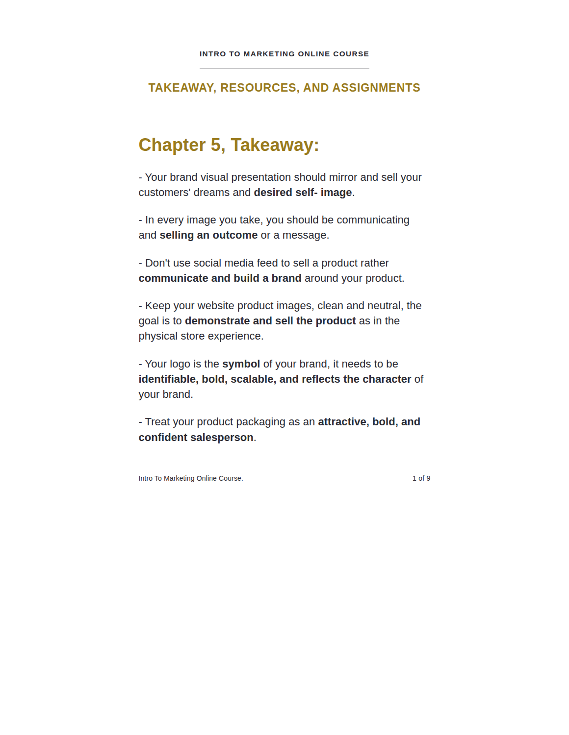Intro to Marketing Online Course
Takeaway, Resources, and Assignments
Chapter 5, Takeaway:
- Your brand visual presentation should mirror and sell your customers' dreams and desired self- image.
- In every image you take, you should be communicating and selling an outcome or a message.
- Don't use social media feed to sell a product rather communicate and build a brand around your product.
- Keep your website product images, clean and neutral, the goal is to demonstrate and sell the product as in the physical store experience.
- Your logo is the symbol of your brand, it needs to be identifiable, bold, scalable, and reflects the character of your brand.
- Treat your product packaging as an attractive, bold, and confident salesperson.
Intro To Marketing Online Course. 1 of 9